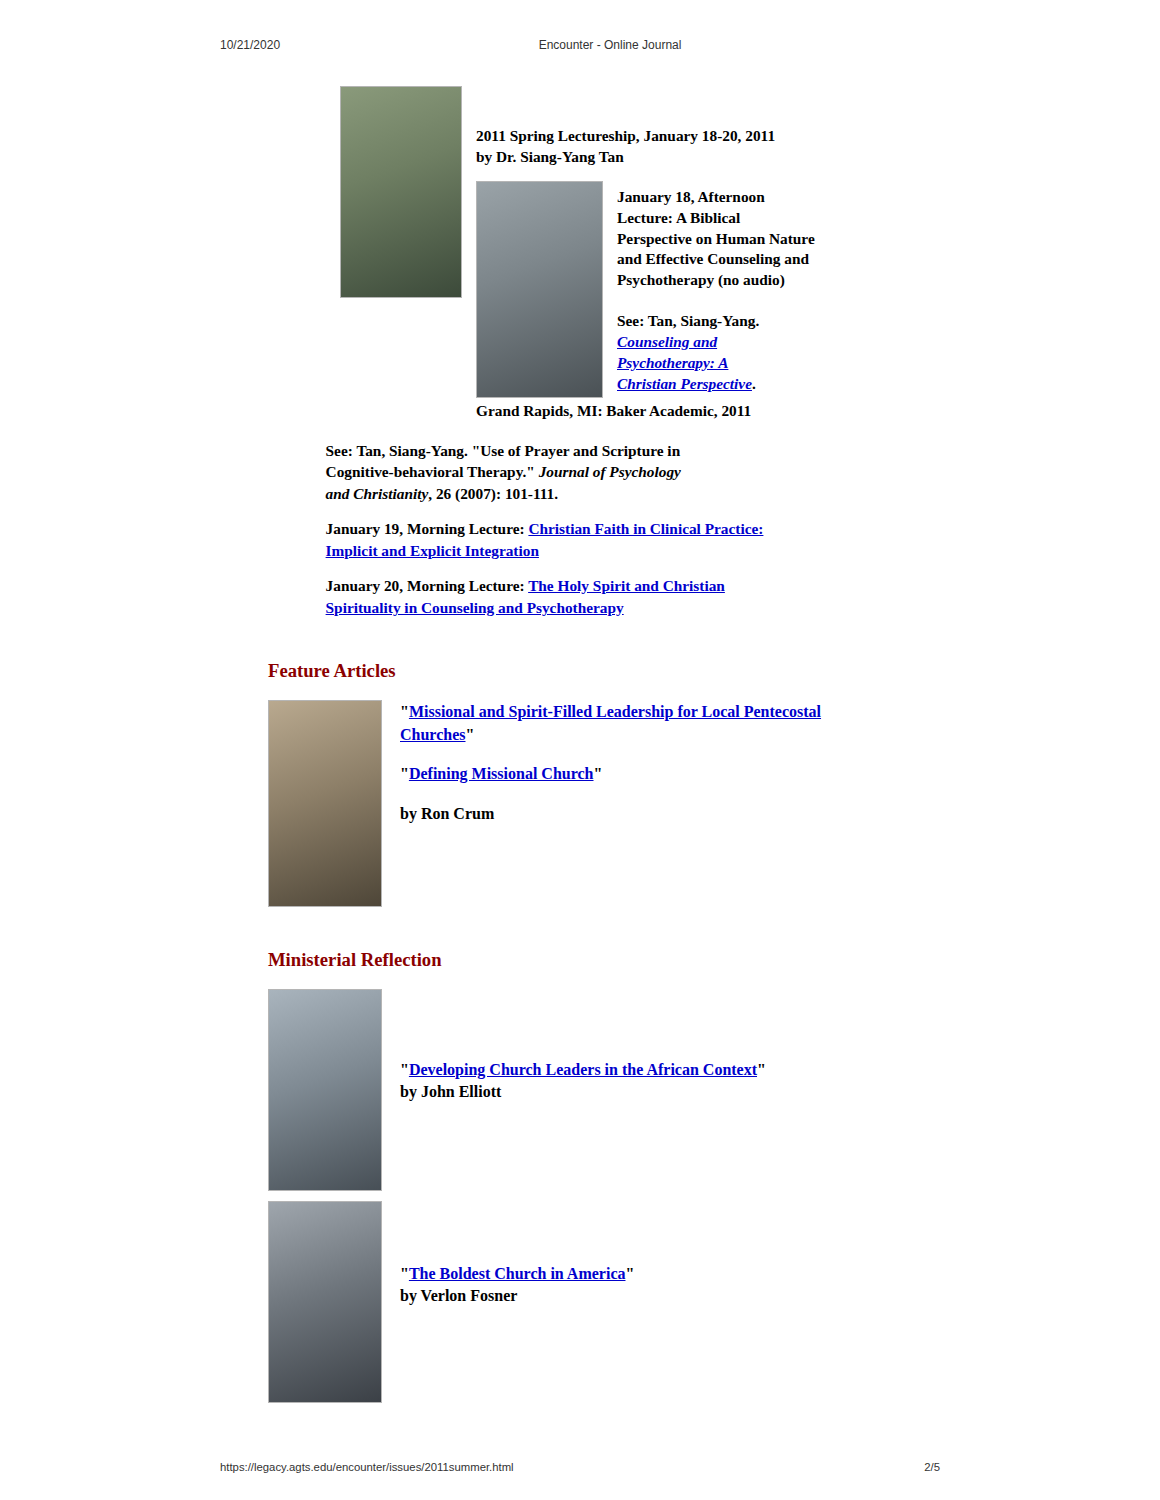10/21/2020
Encounter - Online Journal
2011 Spring Lectureship, January 18-20, 2011
by Dr. Siang-Yang Tan
January 18, Afternoon
Lecture: A Biblical
Perspective on Human Nature
and Effective Counseling and
Psychotherapy (no audio)
See: Tan, Siang-Yang.
Counseling and
Psychotherapy: A
Christian Perspective.
Grand Rapids, MI: Baker Academic, 2011
See: Tan, Siang-Yang. "Use of Prayer and Scripture in
Cognitive-behavioral Therapy." Journal of Psychology
and Christianity, 26 (2007): 101-111.
January 19, Morning Lecture: Christian Faith in Clinical Practice:
Implicit and Explicit Integration
January 20, Morning Lecture: The Holy Spirit and Christian
Spirituality in Counseling and Psychotherapy
Feature Articles
"Missional and Spirit-Filled Leadership for Local Pentecostal
Churches"
"Defining Missional Church"
by Ron Crum
Ministerial Reflection
"Developing Church Leaders in the African Context"
by John Elliott
"The Boldest Church in America"
by Verlon Fosner
https://legacy.agts.edu/encounter/issues/2011summer.html
2/5